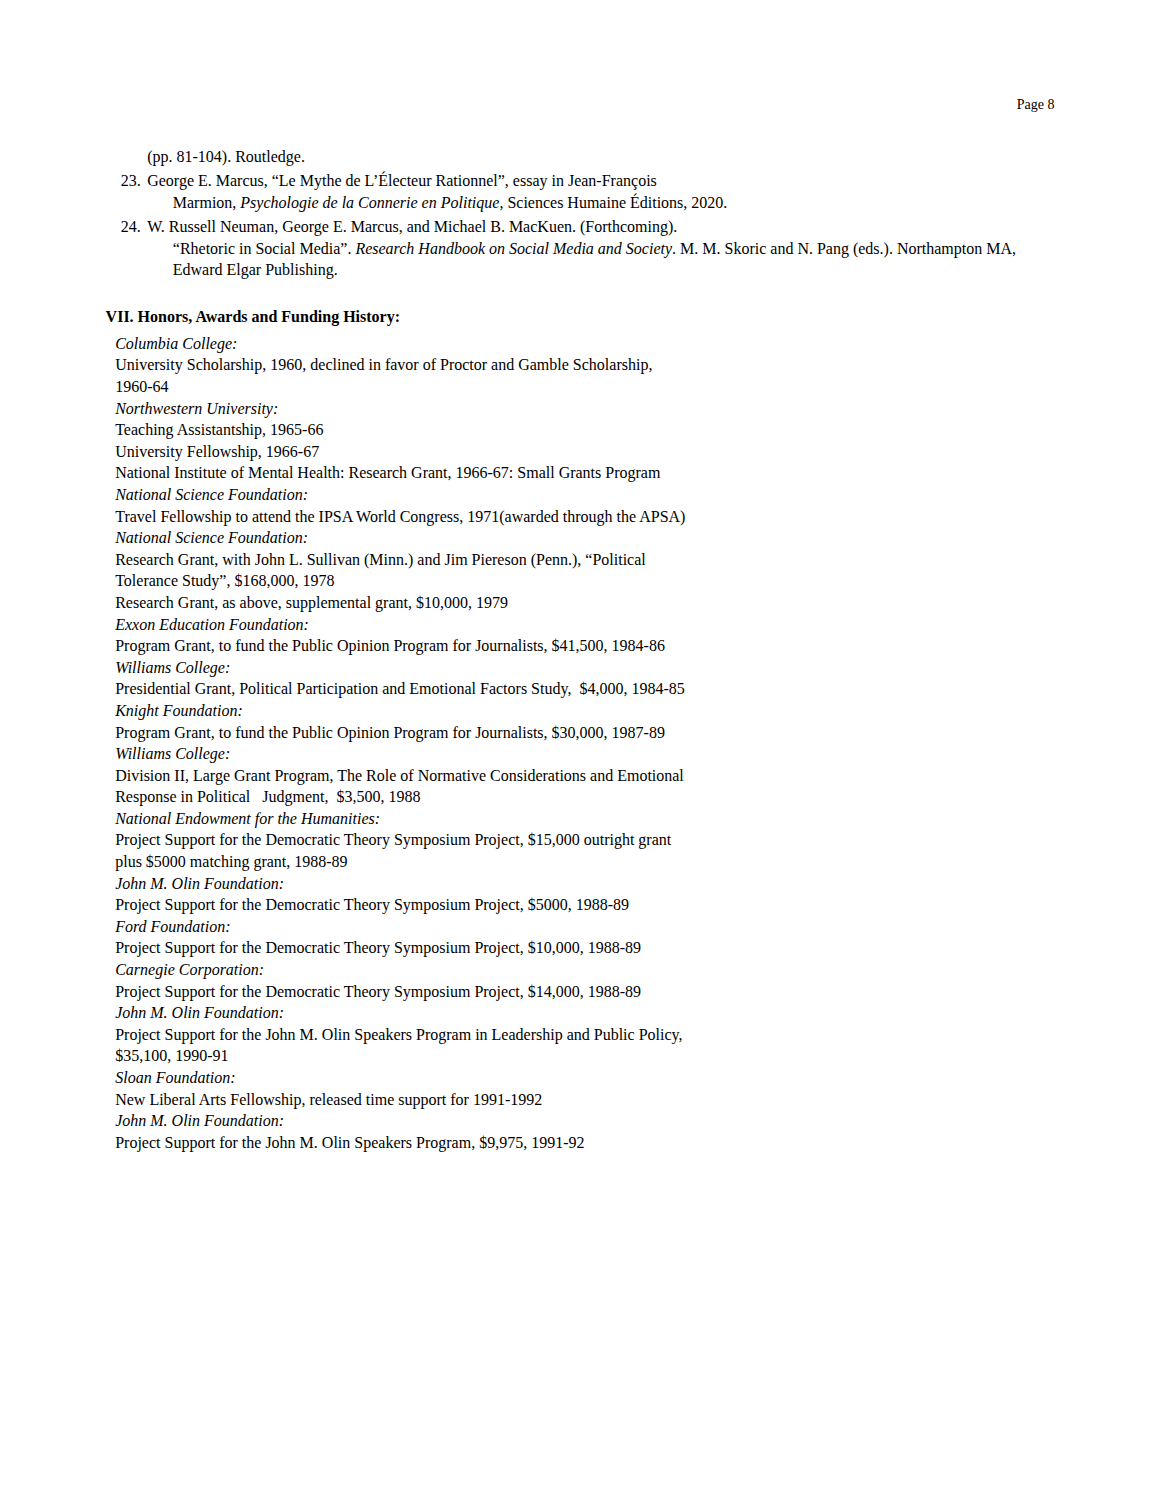Page 8
(pp. 81-104). Routledge.
23. George E. Marcus, “Le Mythe de L’Électeur Rationnel”, essay in Jean-François Marmion, Psychologie de la Connerie en Politique, Sciences Humaine Éditions, 2020.
24. W. Russell Neuman, George E. Marcus, and Michael B. MacKuen. (Forthcoming). “Rhetoric in Social Media”. Research Handbook on Social Media and Society. M. M. Skoric and N. Pang (eds.). Northampton MA, Edward Elgar Publishing.
VII. Honors, Awards and Funding History:
Columbia College:
University Scholarship, 1960, declined in favor of Proctor and Gamble Scholarship,
1960-64
Northwestern University:
Teaching Assistantship, 1965-66
University Fellowship, 1966-67
National Institute of Mental Health: Research Grant, 1966-67: Small Grants Program
National Science Foundation:
Travel Fellowship to attend the IPSA World Congress, 1971(awarded through the APSA)
National Science Foundation:
Research Grant, with John L. Sullivan (Minn.) and Jim Piereson (Penn.), “Political
Tolerance Study”, $168,000, 1978
Research Grant, as above, supplemental grant, $10,000, 1979
Exxon Education Foundation:
Program Grant, to fund the Public Opinion Program for Journalists, $41,500, 1984-86
Williams College:
Presidential Grant, Political Participation and Emotional Factors Study, $4,000, 1984-85
Knight Foundation:
Program Grant, to fund the Public Opinion Program for Journalists, $30,000, 1987-89
Williams College:
Division II, Large Grant Program, The Role of Normative Considerations and Emotional
Response in Political Judgment, $3,500, 1988
National Endowment for the Humanities:
Project Support for the Democratic Theory Symposium Project, $15,000 outright grant
plus $5000 matching grant, 1988-89
John M. Olin Foundation:
Project Support for the Democratic Theory Symposium Project, $5000, 1988-89
Ford Foundation:
Project Support for the Democratic Theory Symposium Project, $10,000, 1988-89
Carnegie Corporation:
Project Support for the Democratic Theory Symposium Project, $14,000, 1988-89
John M. Olin Foundation:
Project Support for the John M. Olin Speakers Program in Leadership and Public Policy,
$35,100, 1990-91
Sloan Foundation:
New Liberal Arts Fellowship, released time support for 1991-1992
John M. Olin Foundation:
Project Support for the John M. Olin Speakers Program, $9,975, 1991-92